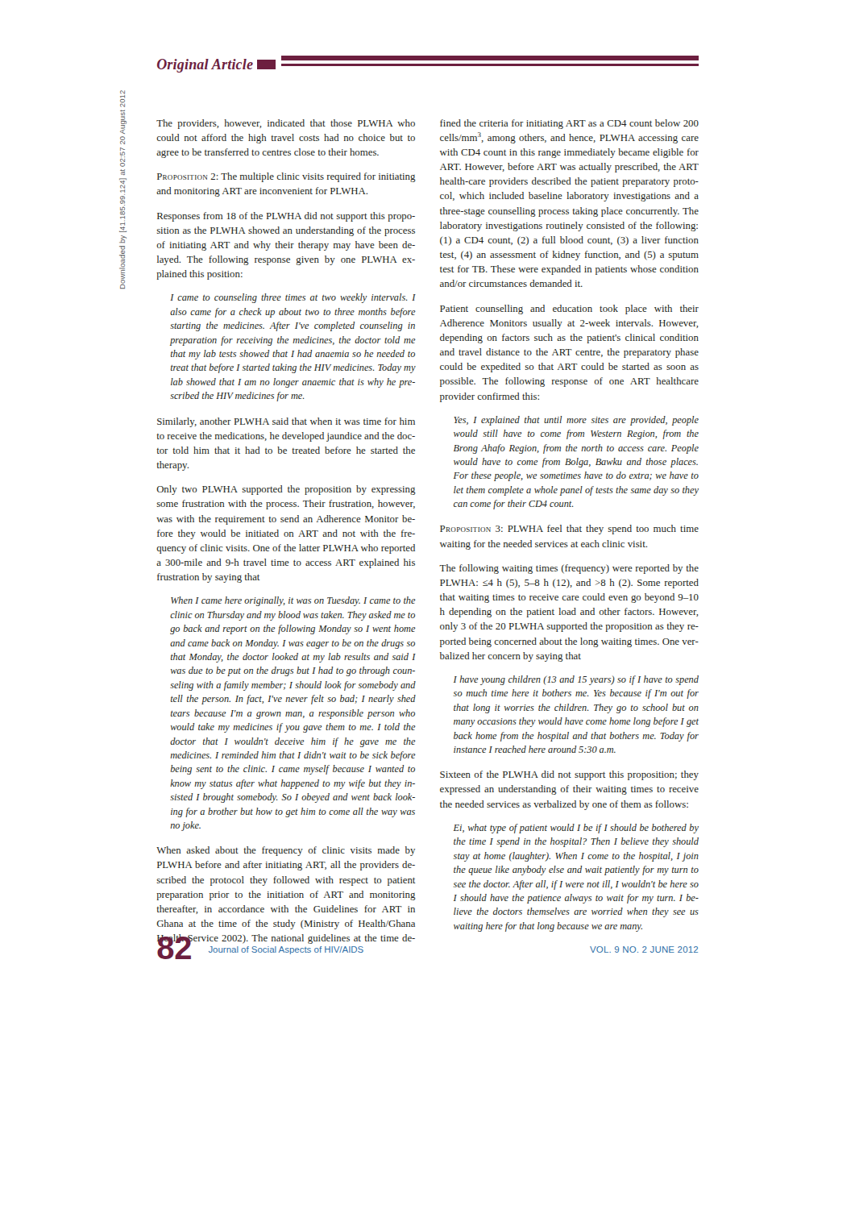Original Article
Downloaded by [41.185.99.124] at 02:57 20 August 2012
The providers, however, indicated that those PLWHA who could not afford the high travel costs had no choice but to agree to be transferred to centres close to their homes.
Proposition 2: The multiple clinic visits required for initiating and monitoring ART are inconvenient for PLWHA.
Responses from 18 of the PLWHA did not support this proposition as the PLWHA showed an understanding of the process of initiating ART and why their therapy may have been delayed. The following response given by one PLWHA explained this position:
I came to counseling three times at two weekly intervals. I also came for a check up about two to three months before starting the medicines. After I've completed counseling in preparation for receiving the medicines, the doctor told me that my lab tests showed that I had anaemia so he needed to treat that before I started taking the HIV medicines. Today my lab showed that I am no longer anaemic that is why he prescribed the HIV medicines for me.
Similarly, another PLWHA said that when it was time for him to receive the medications, he developed jaundice and the doctor told him that it had to be treated before he started the therapy.
Only two PLWHA supported the proposition by expressing some frustration with the process. Their frustration, however, was with the requirement to send an Adherence Monitor before they would be initiated on ART and not with the frequency of clinic visits. One of the latter PLWHA who reported a 300-mile and 9-h travel time to access ART explained his frustration by saying that
When I came here originally, it was on Tuesday. I came to the clinic on Thursday and my blood was taken. They asked me to go back and report on the following Monday so I went home and came back on Monday. I was eager to be on the drugs so that Monday, the doctor looked at my lab results and said I was due to be put on the drugs but I had to go through counseling with a family member; I should look for somebody and tell the person. In fact, I've never felt so bad; I nearly shed tears because I'm a grown man, a responsible person who would take my medicines if you gave them to me. I told the doctor that I wouldn't deceive him if he gave me the medicines. I reminded him that I didn't wait to be sick before being sent to the clinic. I came myself because I wanted to know my status after what happened to my wife but they insisted I brought somebody. So I obeyed and went back looking for a brother but how to get him to come all the way was no joke.
When asked about the frequency of clinic visits made by PLWHA before and after initiating ART, all the providers described the protocol they followed with respect to patient preparation prior to the initiation of ART and monitoring thereafter, in accordance with the Guidelines for ART in Ghana at the time of the study (Ministry of Health/Ghana Health Service 2002). The national guidelines at the time defined the criteria for initiating ART as a CD4 count below 200 cells/mm3, among others, and hence, PLWHA accessing care with CD4 count in this range immediately became eligible for ART. However, before ART was actually prescribed, the ART health-care providers described the patient preparatory protocol, which included baseline laboratory investigations and a three-stage counselling process taking place concurrently. The laboratory investigations routinely consisted of the following: (1) a CD4 count, (2) a full blood count, (3) a liver function test, (4) an assessment of kidney function, and (5) a sputum test for TB. These were expanded in patients whose condition and/or circumstances demanded it.
Patient counselling and education took place with their Adherence Monitors usually at 2-week intervals. However, depending on factors such as the patient's clinical condition and travel distance to the ART centre, the preparatory phase could be expedited so that ART could be started as soon as possible. The following response of one ART healthcare provider confirmed this:
Yes, I explained that until more sites are provided, people would still have to come from Western Region, from the Brong Ahafo Region, from the north to access care. People would have to come from Bolga, Bawku and those places. For these people, we sometimes have to do extra; we have to let them complete a whole panel of tests the same day so they can come for their CD4 count.
Proposition 3: PLWHA feel that they spend too much time waiting for the needed services at each clinic visit.
The following waiting times (frequency) were reported by the PLWHA: ≤4 h (5), 5–8 h (12), and >8 h (2). Some reported that waiting times to receive care could even go beyond 9–10 h depending on the patient load and other factors. However, only 3 of the 20 PLWHA supported the proposition as they reported being concerned about the long waiting times. One verbalized her concern by saying that
I have young children (13 and 15 years) so if I have to spend so much time here it bothers me. Yes because if I'm out for that long it worries the children. They go to school but on many occasions they would have come home long before I get back home from the hospital and that bothers me. Today for instance I reached here around 5:30 a.m.
Sixteen of the PLWHA did not support this proposition; they expressed an understanding of their waiting times to receive the needed services as verbalized by one of them as follows:
Ei, what type of patient would I be if I should be bothered by the time I spend in the hospital? Then I believe they should stay at home (laughter). When I come to the hospital, I join the queue like anybody else and wait patiently for my turn to see the doctor. After all, if I were not ill, I wouldn't be here so I should have the patience always to wait for my turn. I believe the doctors themselves are worried when they see us waiting here for that long because we are many.
82
Journal of Social Aspects of HIV/AIDS
VOL. 9 NO. 2 JUNE 2012